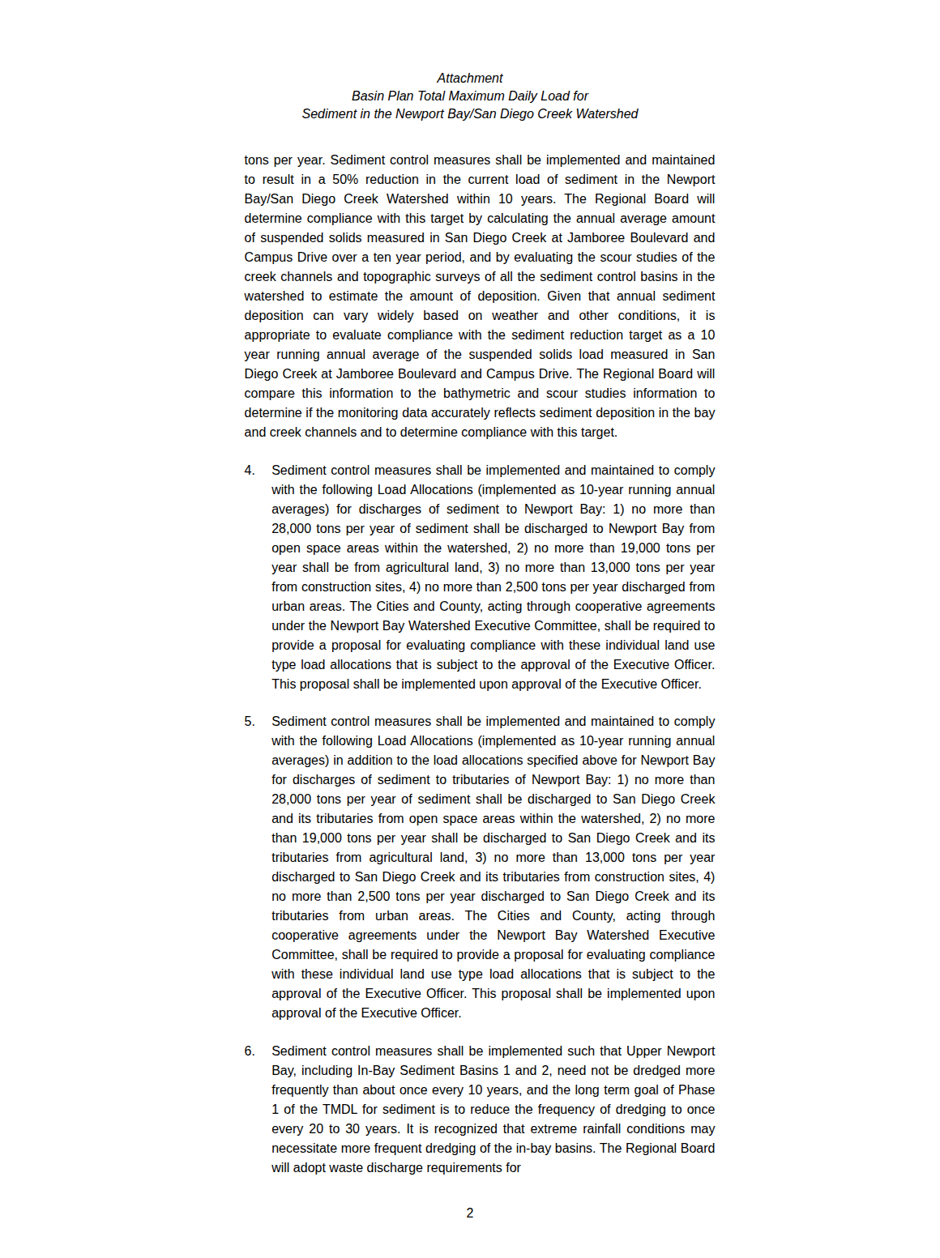Attachment
Basin Plan Total Maximum Daily Load for
Sediment in the Newport Bay/San Diego Creek Watershed
tons per year. Sediment control measures shall be implemented and maintained to result in a 50% reduction in the current load of sediment in the Newport Bay/San Diego Creek Watershed within 10 years. The Regional Board will determine compliance with this target by calculating the annual average amount of suspended solids measured in San Diego Creek at Jamboree Boulevard and Campus Drive over a ten year period, and by evaluating the scour studies of the creek channels and topographic surveys of all the sediment control basins in the watershed to estimate the amount of deposition. Given that annual sediment deposition can vary widely based on weather and other conditions, it is appropriate to evaluate compliance with the sediment reduction target as a 10 year running annual average of the suspended solids load measured in San Diego Creek at Jamboree Boulevard and Campus Drive. The Regional Board will compare this information to the bathymetric and scour studies information to determine if the monitoring data accurately reflects sediment deposition in the bay and creek channels and to determine compliance with this target.
4. Sediment control measures shall be implemented and maintained to comply with the following Load Allocations (implemented as 10-year running annual averages) for discharges of sediment to Newport Bay: 1) no more than 28,000 tons per year of sediment shall be discharged to Newport Bay from open space areas within the watershed, 2) no more than 19,000 tons per year shall be from agricultural land, 3) no more than 13,000 tons per year from construction sites, 4) no more than 2,500 tons per year discharged from urban areas. The Cities and County, acting through cooperative agreements under the Newport Bay Watershed Executive Committee, shall be required to provide a proposal for evaluating compliance with these individual land use type load allocations that is subject to the approval of the Executive Officer. This proposal shall be implemented upon approval of the Executive Officer.
5. Sediment control measures shall be implemented and maintained to comply with the following Load Allocations (implemented as 10-year running annual averages) in addition to the load allocations specified above for Newport Bay for discharges of sediment to tributaries of Newport Bay: 1) no more than 28,000 tons per year of sediment shall be discharged to San Diego Creek and its tributaries from open space areas within the watershed, 2) no more than 19,000 tons per year shall be discharged to San Diego Creek and its tributaries from agricultural land, 3) no more than 13,000 tons per year discharged to San Diego Creek and its tributaries from construction sites, 4) no more than 2,500 tons per year discharged to San Diego Creek and its tributaries from urban areas. The Cities and County, acting through cooperative agreements under the Newport Bay Watershed Executive Committee, shall be required to provide a proposal for evaluating compliance with these individual land use type load allocations that is subject to the approval of the Executive Officer. This proposal shall be implemented upon approval of the Executive Officer.
6. Sediment control measures shall be implemented such that Upper Newport Bay, including In-Bay Sediment Basins 1 and 2, need not be dredged more frequently than about once every 10 years, and the long term goal of Phase 1 of the TMDL for sediment is to reduce the frequency of dredging to once every 20 to 30 years. It is recognized that extreme rainfall conditions may necessitate more frequent dredging of the in-bay basins. The Regional Board will adopt waste discharge requirements for
2